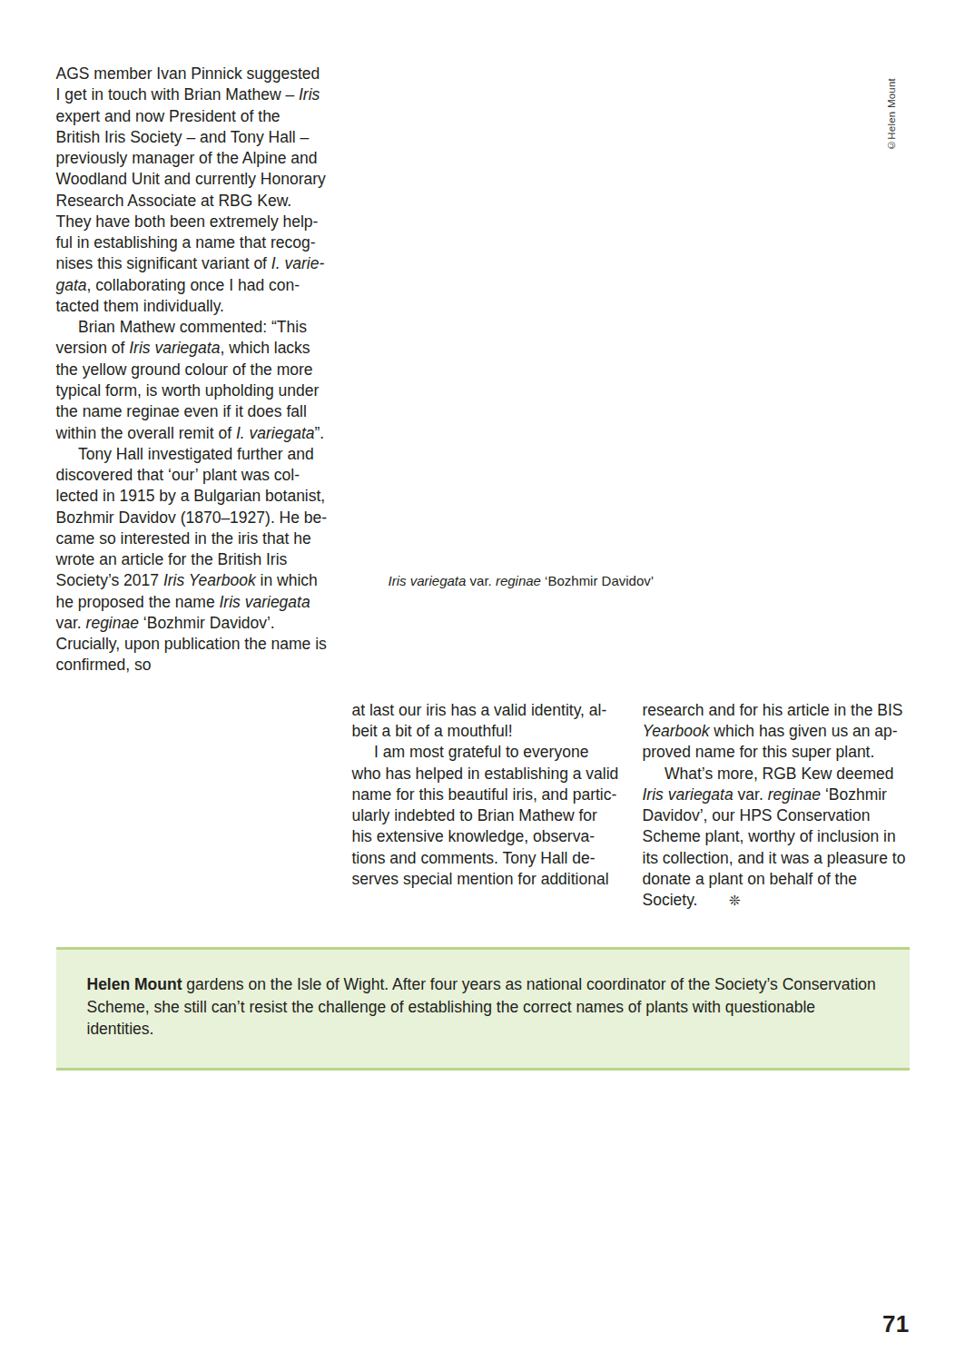AGS member Ivan Pinnick suggested I get in touch with Brian Mathew – Iris expert and now President of the British Iris Society – and Tony Hall – previously manager of the Alpine and Woodland Unit and currently Honorary Research Associate at RBG Kew. They have both been extremely helpful in establishing a name that recognises this significant variant of I. variegata, collaborating once I had contacted them individually.
Brian Mathew commented: “This version of Iris variegata, which lacks the yellow ground colour of the more typical form, is worth upholding under the name reginae even if it does fall within the overall remit of I. variegata”.
Tony Hall investigated further and discovered that ‘our’ plant was collected in 1915 by a Bulgarian botanist, Bozhmir Davidov (1870–1927). He became so interested in the iris that he wrote an article for the British Iris Society’s 2017 Iris Yearbook in which he proposed the name Iris variegata var. reginae ‘Bozhmir Davidov’. Crucially, upon publication the name is confirmed, so
©Helen Mount
Iris variegata var. reginae ‘Bozhmir Davidov’
at last our iris has a valid identity, albeit a bit of a mouthful!
I am most grateful to everyone who has helped in establishing a valid name for this beautiful iris, and particularly indebted to Brian Mathew for his extensive knowledge, observations and comments. Tony Hall deserves special mention for additional
research and for his article in the BIS Yearbook which has given us an approved name for this super plant.
What’s more, RGB Kew deemed Iris variegata var. reginae ‘Bozhmir Davidov’, our HPS Conservation Scheme plant, worthy of inclusion in its collection, and it was a pleasure to donate a plant on behalf of the Society. ❊
Helen Mount gardens on the Isle of Wight. After four years as national coordinator of the Society’s Conservation Scheme, she still can’t resist the challenge of establishing the correct names of plants with questionable identities.
71